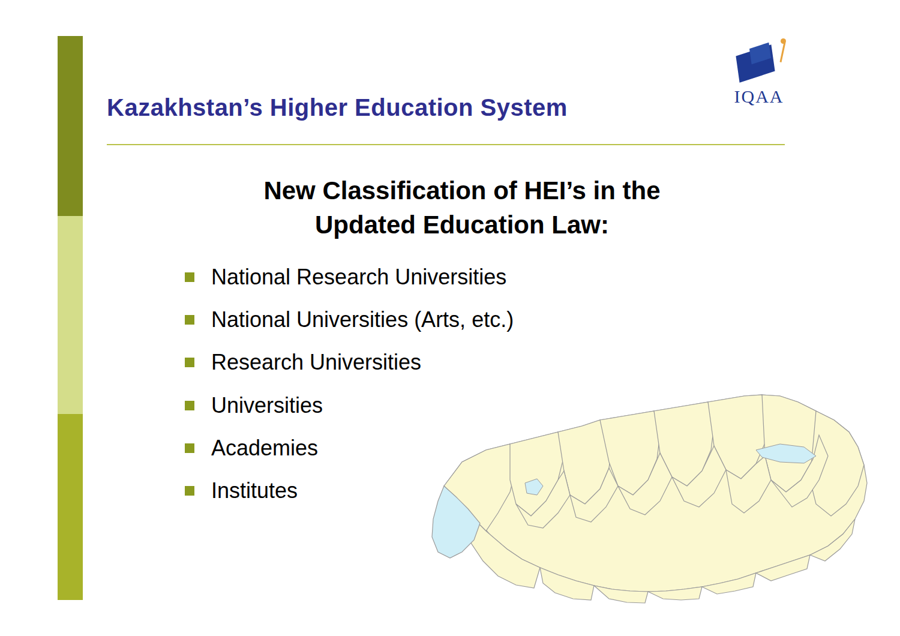Kazakhstan’s Higher Education System
IQAA
New Classification of HEI’s in the
Updated Education Law:
National Research Universities
National Universities (Arts, etc.)
Research Universities
Universities
Academies
Institutes